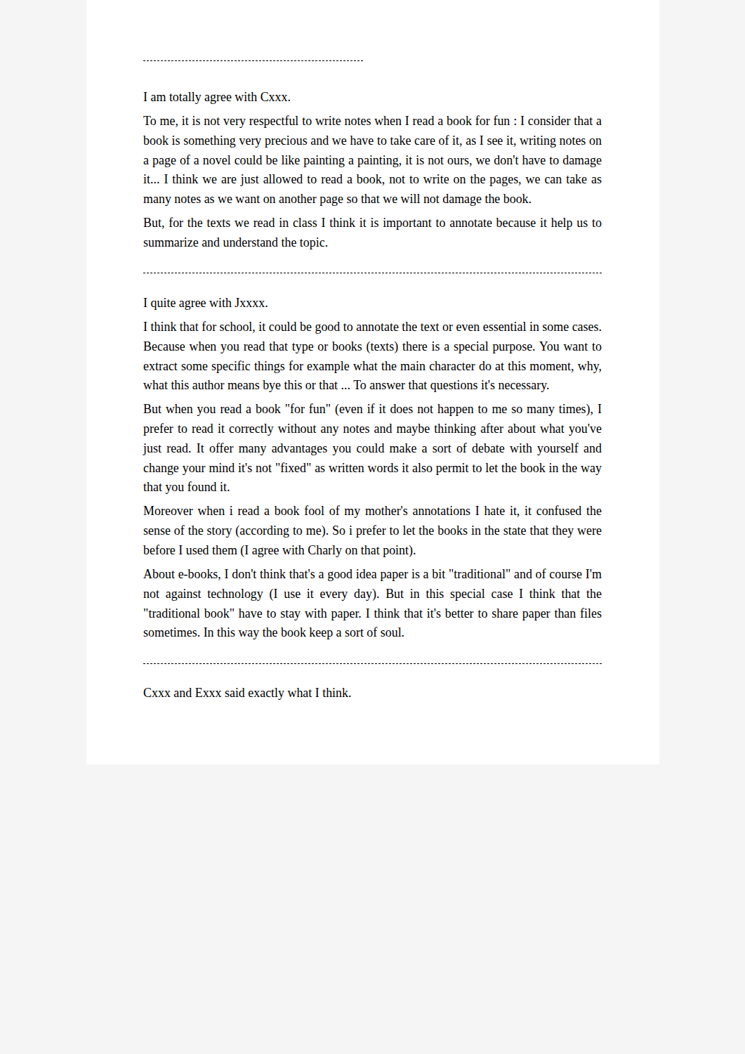I am totally agree with Cxxx.
To me, it is not very respectful to write notes when I read a book for fun : I consider that a book is something very precious and we have to take care of it, as I see it, writing notes on a page of a novel could be like painting a painting, it is not ours, we don't have to damage it... I think we are just allowed to read a book, not to write on the pages, we can take as many notes as we want on another page so that we will not damage the book.
But, for the texts we read in class I think it is important to annotate because it help us to summarize and understand the topic.
I quite agree with Jxxxx.
I think that for school, it could be good to annotate the text or even essential in some cases. Because when you read that type or books (texts) there is a special purpose. You want to extract some specific things for example what the main character do at this moment, why, what this author means bye this or that ... To answer that questions it's necessary.
But when you read a book "for fun" (even if it does not happen to me so many times), I prefer to read it correctly without any notes and maybe thinking after about what you've just read. It offer many advantages you could make a sort of debate with yourself and change your mind it's not "fixed" as written words it also permit to let the book in the way that you found it.
Moreover when i read a book fool of my mother's annotations I hate it, it confused the sense of the story (according to me). So i prefer to let the books in the state that they were before I used them (I agree with Charly on that point).
About e-books, I don't think that's a good idea paper is a bit "traditional" and of course I'm not against technology (I use it every day). But in this special case I think that the "traditional book" have to stay with paper. I think that it's better to share paper than files sometimes. In this way the book keep a sort of soul.
Cxxx and Exxx said exactly what I think.